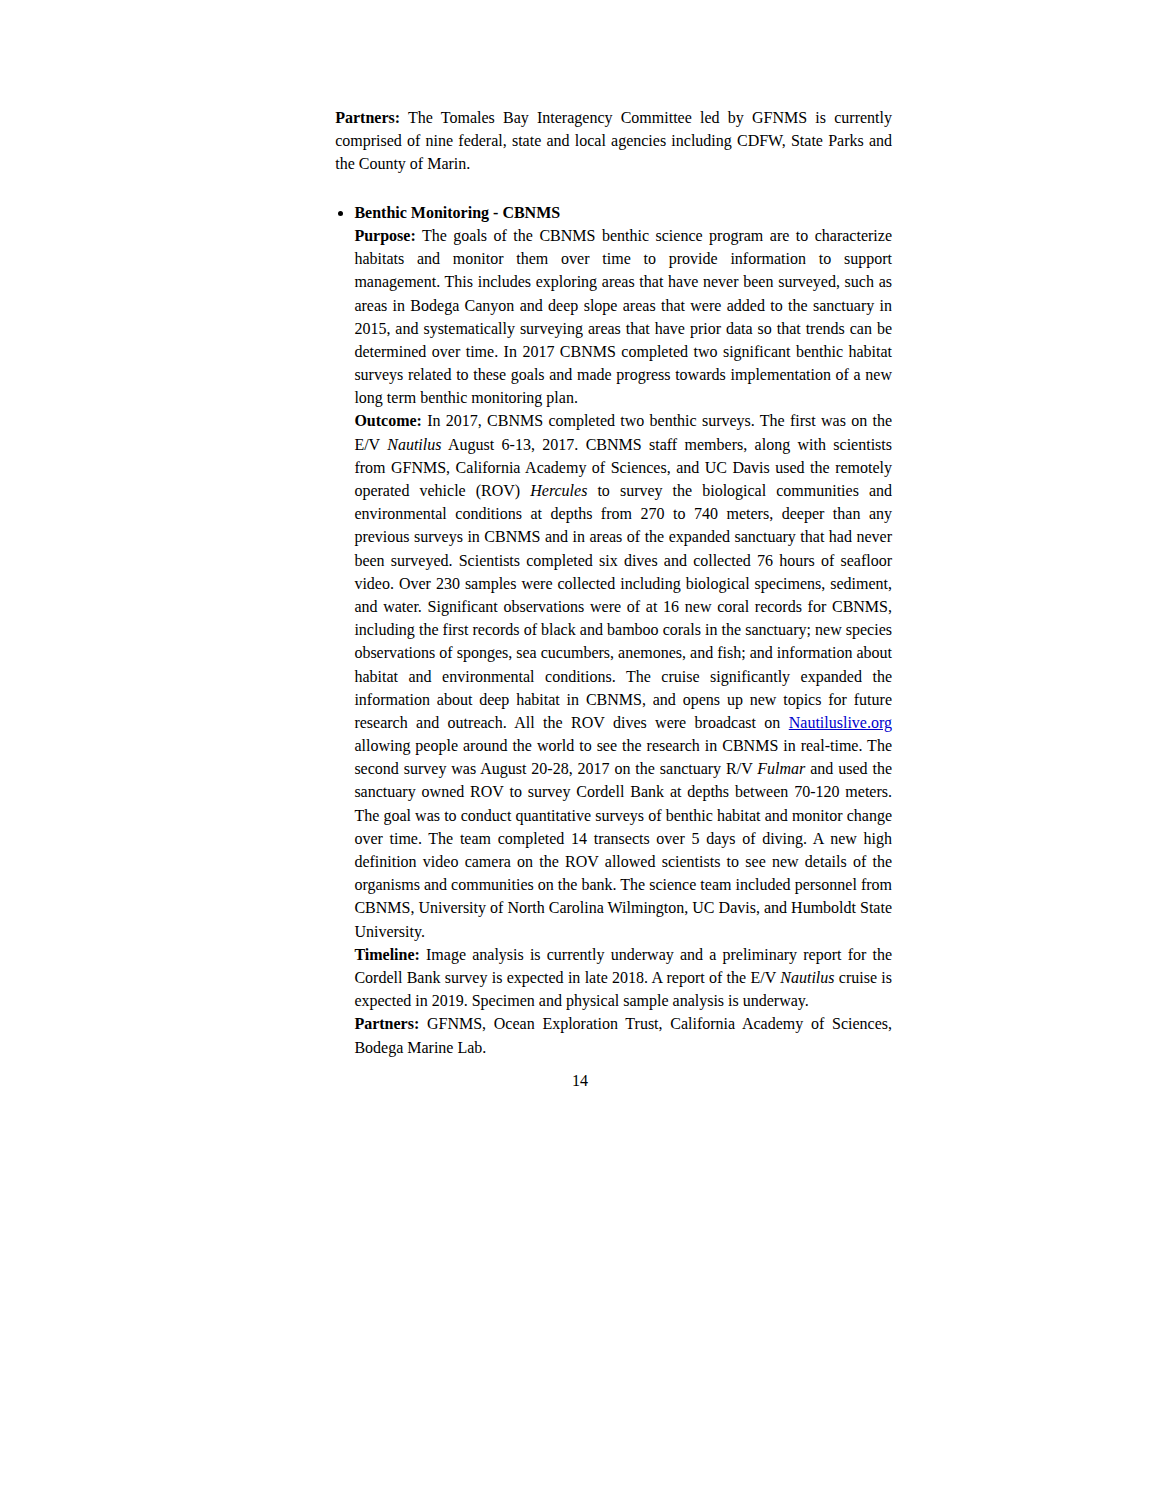Partners: The Tomales Bay Interagency Committee led by GFNMS is currently comprised of nine federal, state and local agencies including CDFW, State Parks and the County of Marin.
Benthic Monitoring - CBNMS
Purpose: The goals of the CBNMS benthic science program are to characterize habitats and monitor them over time to provide information to support management. This includes exploring areas that have never been surveyed, such as areas in Bodega Canyon and deep slope areas that were added to the sanctuary in 2015, and systematically surveying areas that have prior data so that trends can be determined over time. In 2017 CBNMS completed two significant benthic habitat surveys related to these goals and made progress towards implementation of a new long term benthic monitoring plan.
Outcome: In 2017, CBNMS completed two benthic surveys. The first was on the E/V Nautilus August 6-13, 2017. CBNMS staff members, along with scientists from GFNMS, California Academy of Sciences, and UC Davis used the remotely operated vehicle (ROV) Hercules to survey the biological communities and environmental conditions at depths from 270 to 740 meters, deeper than any previous surveys in CBNMS and in areas of the expanded sanctuary that had never been surveyed. Scientists completed six dives and collected 76 hours of seafloor video. Over 230 samples were collected including biological specimens, sediment, and water. Significant observations were of at 16 new coral records for CBNMS, including the first records of black and bamboo corals in the sanctuary; new species observations of sponges, sea cucumbers, anemones, and fish; and information about habitat and environmental conditions. The cruise significantly expanded the information about deep habitat in CBNMS, and opens up new topics for future research and outreach. All the ROV dives were broadcast on Nautiluslive.org allowing people around the world to see the research in CBNMS in real-time. The second survey was August 20-28, 2017 on the sanctuary R/V Fulmar and used the sanctuary owned ROV to survey Cordell Bank at depths between 70-120 meters. The goal was to conduct quantitative surveys of benthic habitat and monitor change over time. The team completed 14 transects over 5 days of diving. A new high definition video camera on the ROV allowed scientists to see new details of the organisms and communities on the bank. The science team included personnel from CBNMS, University of North Carolina Wilmington, UC Davis, and Humboldt State University.
Timeline: Image analysis is currently underway and a preliminary report for the Cordell Bank survey is expected in late 2018. A report of the E/V Nautilus cruise is expected in 2019. Specimen and physical sample analysis is underway.
Partners: GFNMS, Ocean Exploration Trust, California Academy of Sciences, Bodega Marine Lab.
14